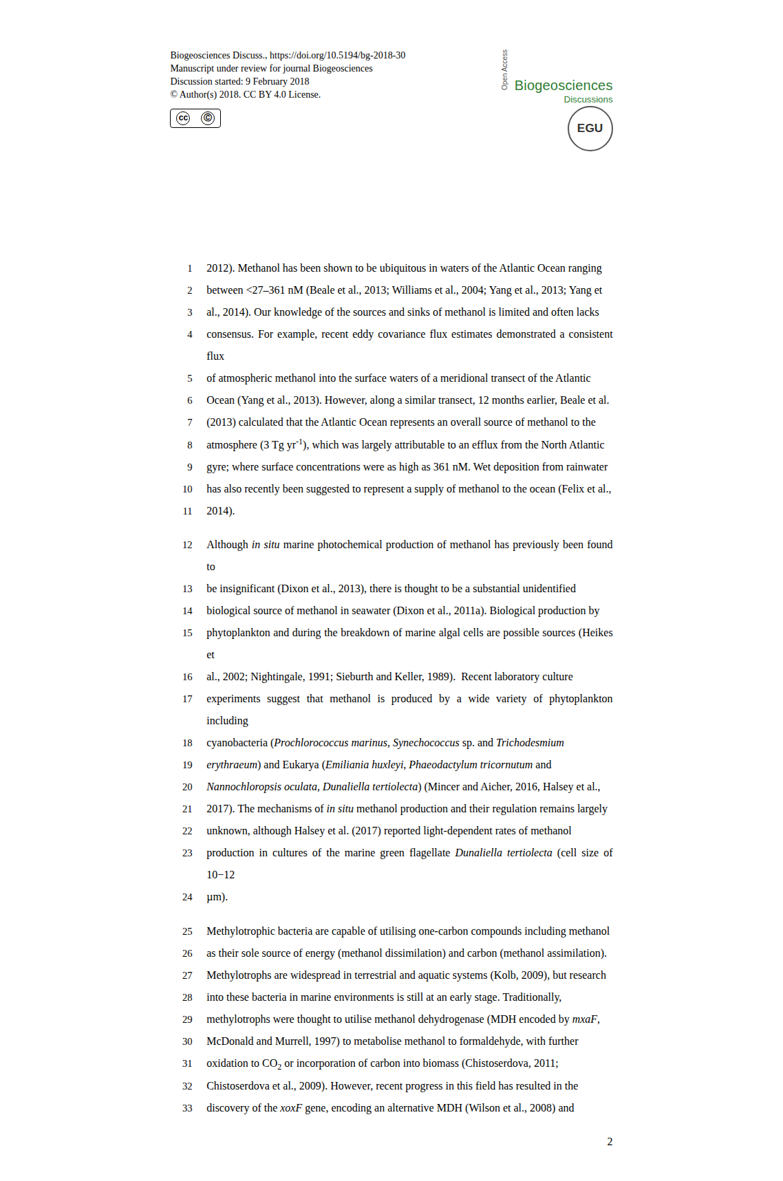Biogeosciences Discuss., https://doi.org/10.5194/bg-2018-30
Manuscript under review for journal Biogeosciences
Discussion started: 9 February 2018
© Author(s) 2018. CC BY 4.0 License.
cc
Ⓒ
Open Access Biogeosciences
Discussions
EGU
1
2012). Methanol has been shown to be ubiquitous in waters of the Atlantic Ocean ranging
2
between <27–361 nM (Beale et al., 2013; Williams et al., 2004; Yang et al., 2013; Yang et
3
al., 2014). Our knowledge of the sources and sinks of methanol is limited and often lacks
4
consensus. For example, recent eddy covariance flux estimates demonstrated a consistent flux
5
of atmospheric methanol into the surface waters of a meridional transect of the Atlantic
6
Ocean (Yang et al., 2013). However, along a similar transect, 12 months earlier, Beale et al.
7
(2013) calculated that the Atlantic Ocean represents an overall source of methanol to the
8
atmosphere (3 Tg yr-1), which was largely attributable to an efflux from the North Atlantic
9
gyre; where surface concentrations were as high as 361 nM. Wet deposition from rainwater
10
has also recently been suggested to represent a supply of methanol to the ocean (Felix et al.,
11
2014).
12
Although in situ marine photochemical production of methanol has previously been found to
13
be insignificant (Dixon et al., 2013), there is thought to be a substantial unidentified
14
biological source of methanol in seawater (Dixon et al., 2011a). Biological production by
15
phytoplankton and during the breakdown of marine algal cells are possible sources (Heikes et
16
al., 2002; Nightingale, 1991; Sieburth and Keller, 1989). Recent laboratory culture
17
experiments suggest that methanol is produced by a wide variety of phytoplankton including
18
cyanobacteria (Prochlorococcus marinus, Synechococcus sp. and Trichodesmium
19
erythraeum) and Eukarya (Emiliania huxleyi, Phaeodactylum tricornutum and
20
Nannochloropsis oculata, Dunaliella tertiolecta) (Mincer and Aicher, 2016, Halsey et al.,
21
2017). The mechanisms of in situ methanol production and their regulation remains largely
22
unknown, although Halsey et al. (2017) reported light-dependent rates of methanol
23
production in cultures of the marine green flagellate Dunaliella tertiolecta (cell size of 10−12
24
µm).
25
Methylotrophic bacteria are capable of utilising one-carbon compounds including methanol
26
as their sole source of energy (methanol dissimilation) and carbon (methanol assimilation).
27
Methylotrophs are widespread in terrestrial and aquatic systems (Kolb, 2009), but research
28
into these bacteria in marine environments is still at an early stage. Traditionally,
29
methylotrophs were thought to utilise methanol dehydrogenase (MDH encoded by mxaF,
30
McDonald and Murrell, 1997) to metabolise methanol to formaldehyde, with further
31
oxidation to CO2 or incorporation of carbon into biomass (Chistoserdova, 2011;
32
Chistoserdova et al., 2009). However, recent progress in this field has resulted in the
33
discovery of the xoxF gene, encoding an alternative MDH (Wilson et al., 2008) and
2